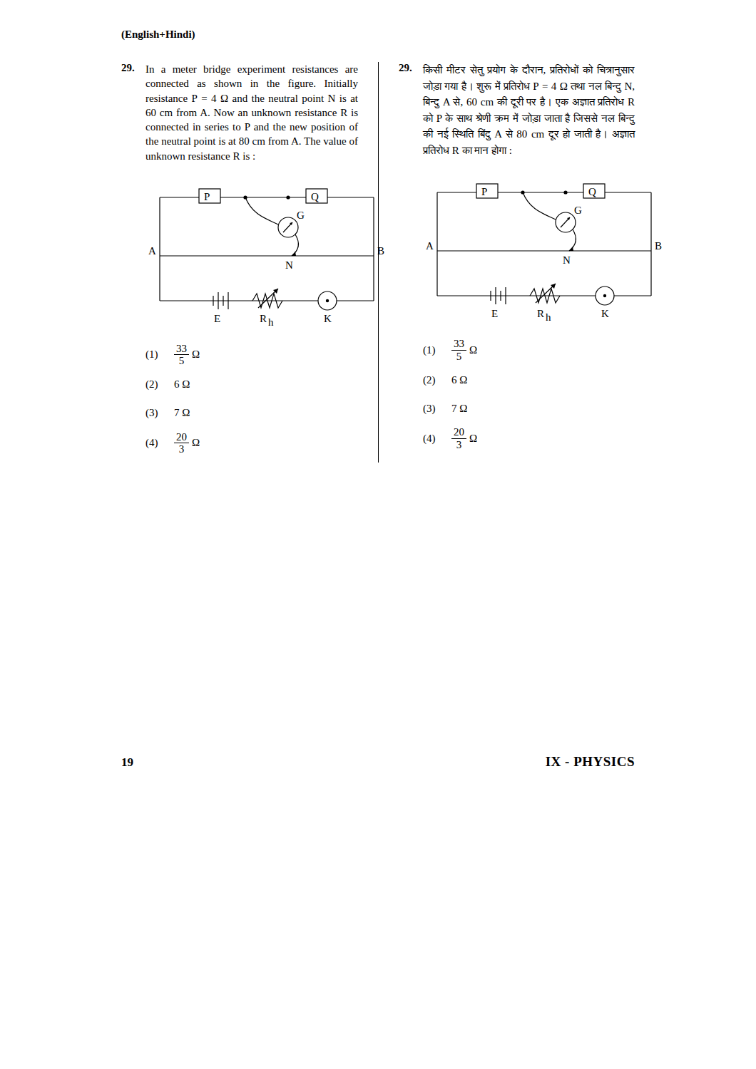(English+Hindi)
29.
In a meter bridge experiment resistances are connected as shown in the figure. Initially resistance P = 4 Ω and the neutral point N is at 60 cm from A. Now an unknown resistance R is connected in series to P and the new position of the neutral point is at 80 cm from A. The value of unknown resistance R is :
P Q G A B N E R h K
(1) 335 Ω
(2) 6 Ω
(3) 7 Ω
(4) 203 Ω
29.
किसी मीटर सेतु प्रयोग के दौरान, प्रतिरोधों को चित्रानुसार जोड़ा गया है। शुरू में प्रतिरोध P = 4 Ω तथा नल बिन्दु N, बिन्दु A से, 60 cm की दूरी पर है। एक अज्ञात प्रतिरोध R को P के साथ श्रेणी क्रम में जोड़ा जाता है जिससे नल बिन्दु की नई स्थिति बिंदु A से 80 cm दूर हो जाती है। अज्ञात प्रतिरोध R का मान होगा :
P Q G A B N E R h K
(1) 335 Ω
(2) 6 Ω
(3) 7 Ω
(4) 203 Ω
19
IX - PHYSICS